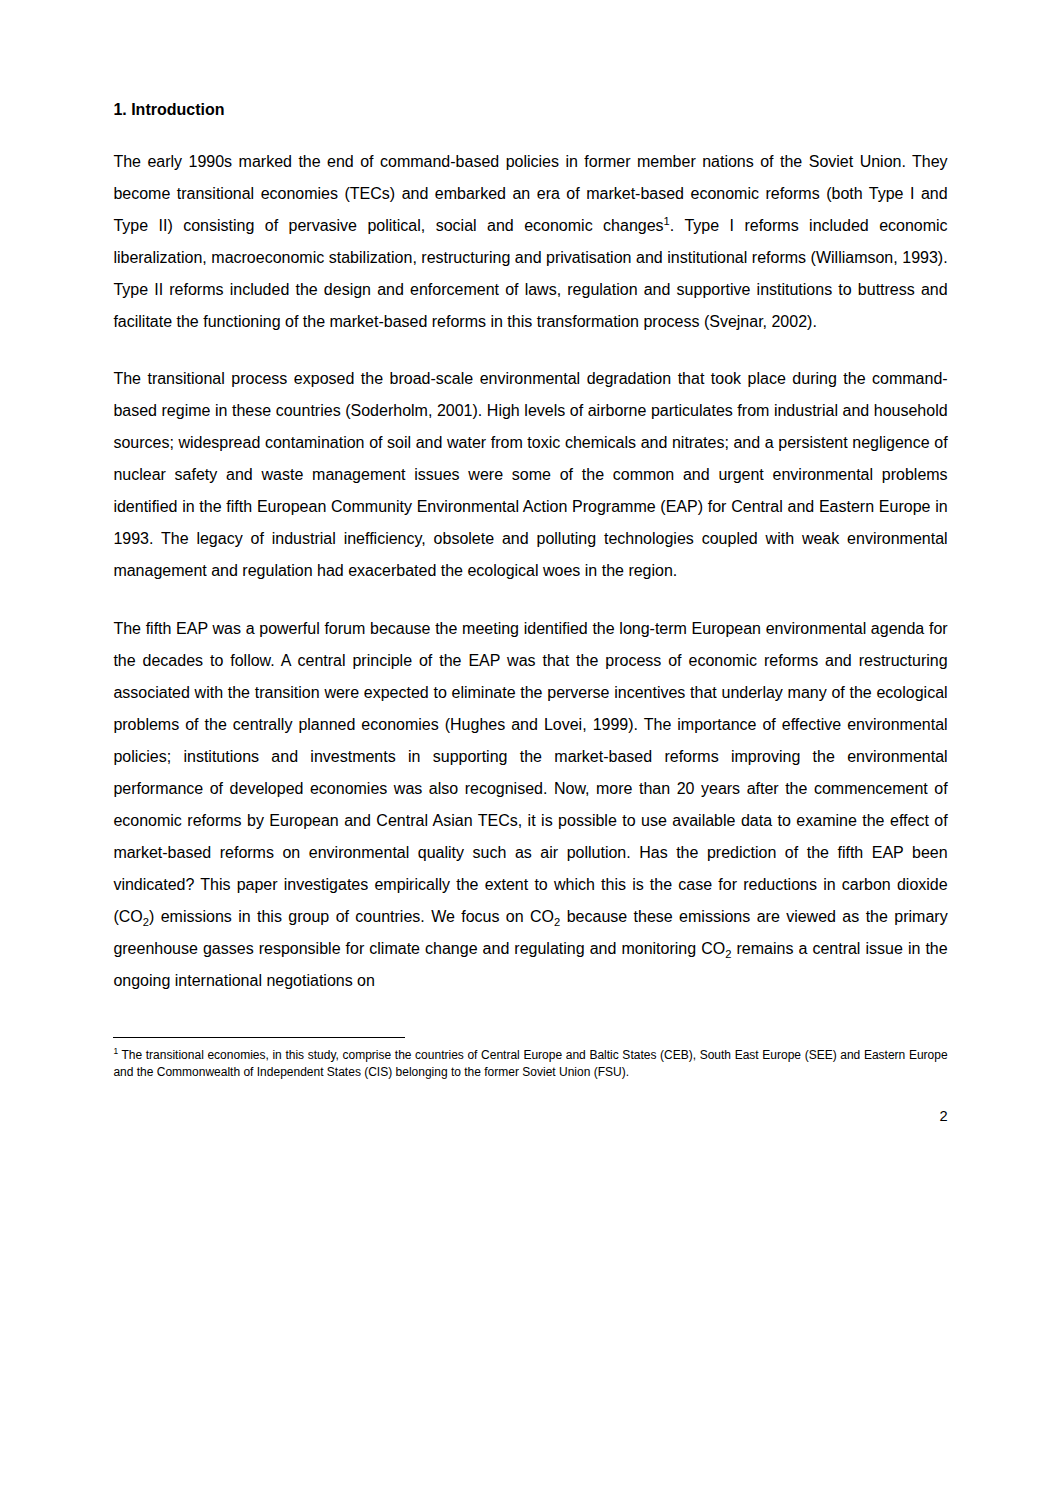1. Introduction
The early 1990s marked the end of command-based policies in former member nations of the Soviet Union. They become transitional economies (TECs) and embarked an era of market-based economic reforms (both Type I and Type II) consisting of pervasive political, social and economic changes1. Type I reforms included economic liberalization, macroeconomic stabilization, restructuring and privatisation and institutional reforms (Williamson, 1993). Type II reforms included the design and enforcement of laws, regulation and supportive institutions to buttress and facilitate the functioning of the market-based reforms in this transformation process (Svejnar, 2002).
The transitional process exposed the broad-scale environmental degradation that took place during the command-based regime in these countries (Soderholm, 2001). High levels of airborne particulates from industrial and household sources; widespread contamination of soil and water from toxic chemicals and nitrates; and a persistent negligence of nuclear safety and waste management issues were some of the common and urgent environmental problems identified in the fifth European Community Environmental Action Programme (EAP) for Central and Eastern Europe in 1993. The legacy of industrial inefficiency, obsolete and polluting technologies coupled with weak environmental management and regulation had exacerbated the ecological woes in the region.
The fifth EAP was a powerful forum because the meeting identified the long-term European environmental agenda for the decades to follow. A central principle of the EAP was that the process of economic reforms and restructuring associated with the transition were expected to eliminate the perverse incentives that underlay many of the ecological problems of the centrally planned economies (Hughes and Lovei, 1999). The importance of effective environmental policies; institutions and investments in supporting the market-based reforms improving the environmental performance of developed economies was also recognised. Now, more than 20 years after the commencement of economic reforms by European and Central Asian TECs, it is possible to use available data to examine the effect of market-based reforms on environmental quality such as air pollution. Has the prediction of the fifth EAP been vindicated? This paper investigates empirically the extent to which this is the case for reductions in carbon dioxide (CO2) emissions in this group of countries. We focus on CO2 because these emissions are viewed as the primary greenhouse gasses responsible for climate change and regulating and monitoring CO2 remains a central issue in the ongoing international negotiations on
1 The transitional economies, in this study, comprise the countries of Central Europe and Baltic States (CEB), South East Europe (SEE) and Eastern Europe and the Commonwealth of Independent States (CIS) belonging to the former Soviet Union (FSU).
2